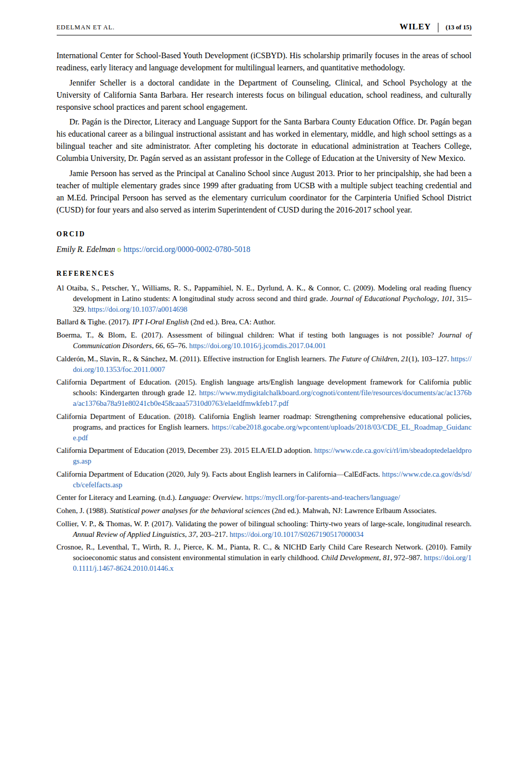Edelman et al. WILEY (13 of 15)
International Center for School-Based Youth Development (iCSBYD). His scholarship primarily focuses in the areas of school readiness, early literacy and language development for multilingual learners, and quantitative methodology.
Jennifer Scheller is a doctoral candidate in the Department of Counseling, Clinical, and School Psychology at the University of California Santa Barbara. Her research interests focus on bilingual education, school readiness, and culturally responsive school practices and parent school engagement.
Dr. Pagán is the Director, Literacy and Language Support for the Santa Barbara County Education Office. Dr. Pagán began his educational career as a bilingual instructional assistant and has worked in elementary, middle, and high school settings as a bilingual teacher and site administrator. After completing his doctorate in educational administration at Teachers College, Columbia University, Dr. Pagán served as an assistant professor in the College of Education at the University of New Mexico.
Jamie Persoon has served as the Principal at Canalino School since August 2013. Prior to her principalship, she had been a teacher of multiple elementary grades since 1999 after graduating from UCSB with a multiple subject teaching credential and an M.Ed. Principal Persoon has served as the elementary curriculum coordinator for the Carpinteria Unified School District (CUSD) for four years and also served as interim Superintendent of CUSD during the 2016-2017 school year.
ORCID
Emily R. Edelman iD https://orcid.org/0000-0002-0780-5018
REFERENCES
Al Otaiba, S., Petscher, Y., Williams, R. S., Pappamihiel, N. E., Dyrlund, A. K., & Connor, C. (2009). Modeling oral reading fluency development in Latino students: A longitudinal study across second and third grade. Journal of Educational Psychology, 101, 315–329. https://doi.org/10.1037/a0014698
Ballard & Tighe. (2017). IPT I-Oral English (2nd ed.). Brea, CA: Author.
Boerma, T., & Blom, E. (2017). Assessment of bilingual children: What if testing both languages is not possible? Journal of Communication Disorders, 66, 65–76. https://doi.org/10.1016/j.jcomdis.2017.04.001
Calderón, M., Slavin, R., & Sánchez, M. (2011). Effective instruction for English learners. The Future of Children, 21(1), 103–127. https://doi.org/10.1353/foc.2011.0007
California Department of Education. (2015). English language arts/English language development framework for California public schools: Kindergarten through grade 12. https://www.mydigitalchalkboard.org/cognoti/content/file/resources/documents/ac/ac1376ba/ac1376ba78a91e80241cb0e458caaa57310d0763/elaeldfmwkfeb17.pdf
California Department of Education. (2018). California English learner roadmap: Strengthening comprehensive educational policies, programs, and practices for English learners. https://cabe2018.gocabe.org/wpcontent/uploads/2018/03/CDE_EL_Roadmap_Guidance.pdf
California Department of Education (2019, December 23). 2015 ELA/ELD adoption. https://www.cde.ca.gov/ci/rl/im/sbeadoptedelaeldprogs.asp
California Department of Education (2020, July 9). Facts about English learners in California—CalEdFacts. https://www.cde.ca.gov/ds/sd/cb/cefelfacts.asp
Center for Literacy and Learning. (n.d.). Language: Overview. https://mycll.org/for-parents-and-teachers/language/
Cohen, J. (1988). Statistical power analyses for the behavioral sciences (2nd ed.). Mahwah, NJ: Lawrence Erlbaum Associates.
Collier, V. P., & Thomas, W. P. (2017). Validating the power of bilingual schooling: Thirty-two years of large-scale, longitudinal research. Annual Review of Applied Linguistics, 37, 203–217. https://doi.org/10.1017/S0267190517000034
Crosnoe, R., Leventhal, T., Wirth, R. J., Pierce, K. M., Pianta, R. C., & NICHD Early Child Care Research Network. (2010). Family socioeconomic status and consistent environmental stimulation in early childhood. Child Development, 81, 972–987. https://doi.org/10.1111/j.1467-8624.2010.01446.x